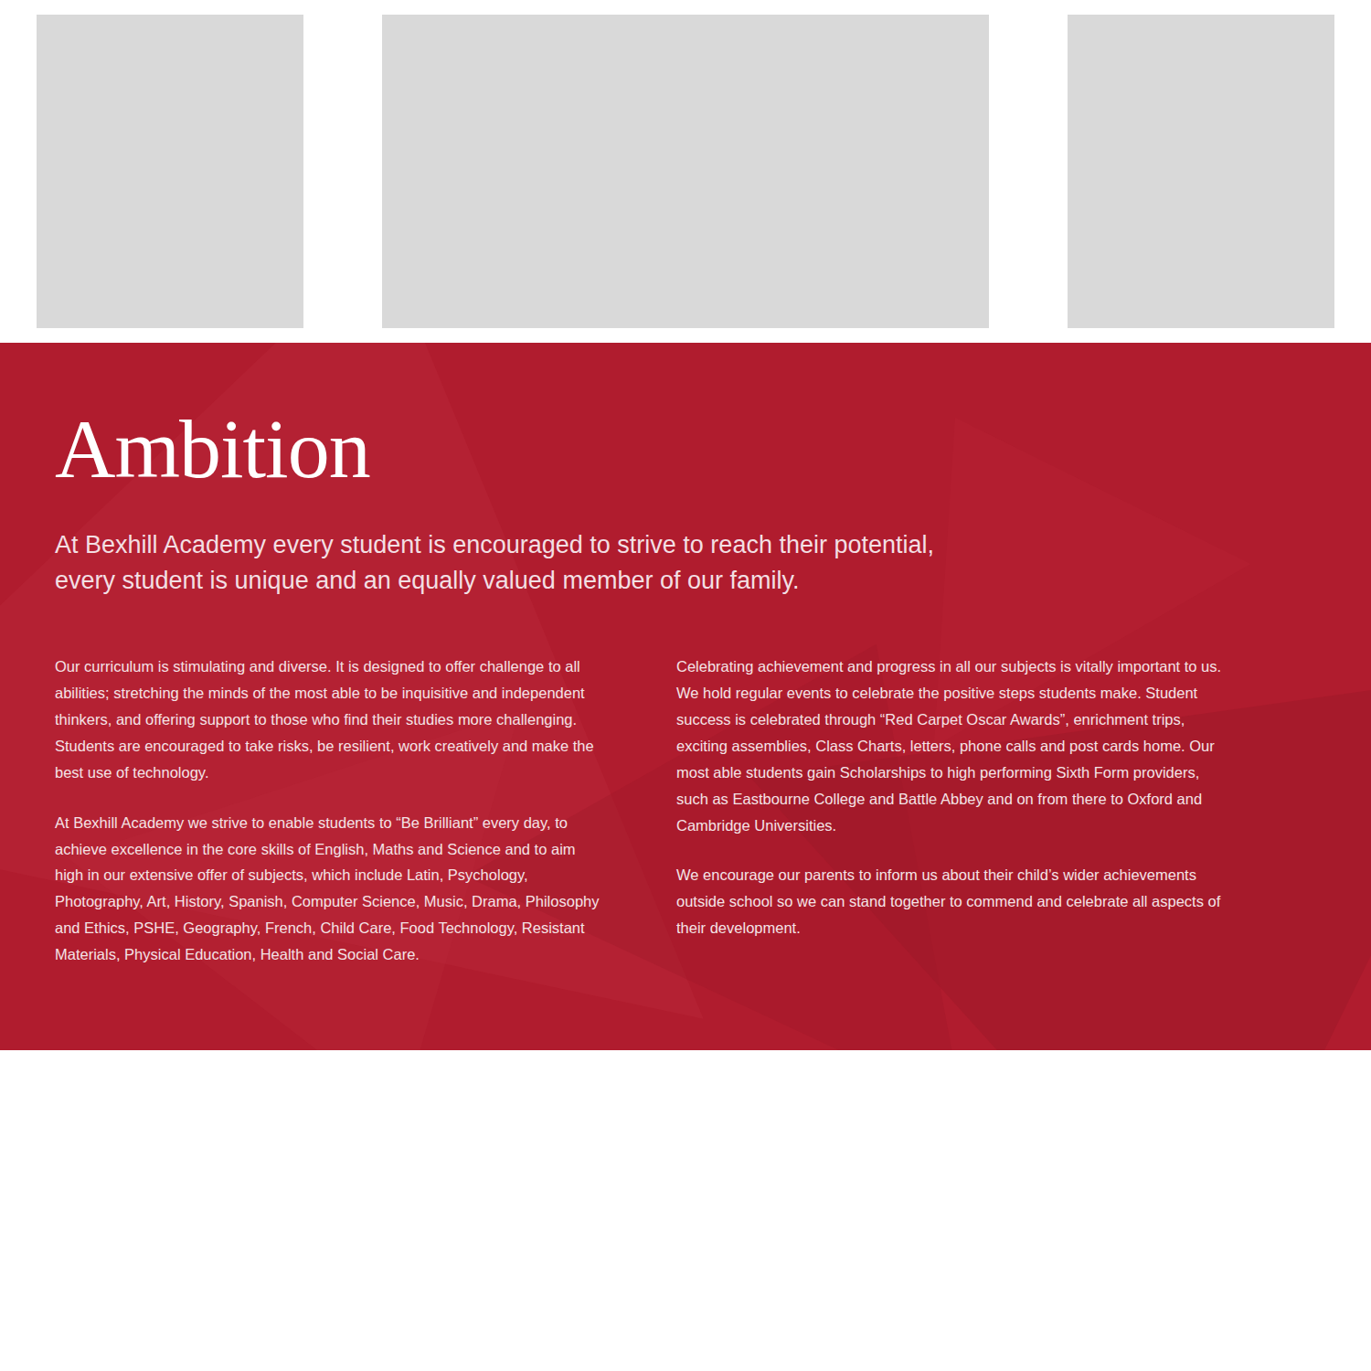Ambition
At Bexhill Academy every student is encouraged to strive to reach their potential, every student is unique and an equally valued member of our family.
Our curriculum is stimulating and diverse. It is designed to offer challenge to all abilities; stretching the minds of the most able to be inquisitive and independent thinkers, and offering support to those who find their studies more challenging. Students are encouraged to take risks, be resilient, work creatively and make the best use of technology.
At Bexhill Academy we strive to enable students to “Be Brilliant” every day, to achieve excellence in the core skills of English, Maths and Science and to aim high in our extensive offer of subjects, which include Latin, Psychology, Photography, Art, History, Spanish, Computer Science, Music, Drama, Philosophy and Ethics, PSHE, Geography, French, Child Care, Food Technology, Resistant Materials, Physical Education, Health and Social Care.
Celebrating achievement and progress in all our subjects is vitally important to us. We hold regular events to celebrate the positive steps students make. Student success is celebrated through “Red Carpet Oscar Awards”, enrichment trips, exciting assemblies, Class Charts, letters, phone calls and post cards home. Our most able students gain Scholarships to high performing Sixth Form providers, such as Eastbourne College and Battle Abbey and on from there to Oxford and Cambridge Universities.
We encourage our parents to inform us about their child’s wider achievements outside school so we can stand together to commend and celebrate all aspects of their development.